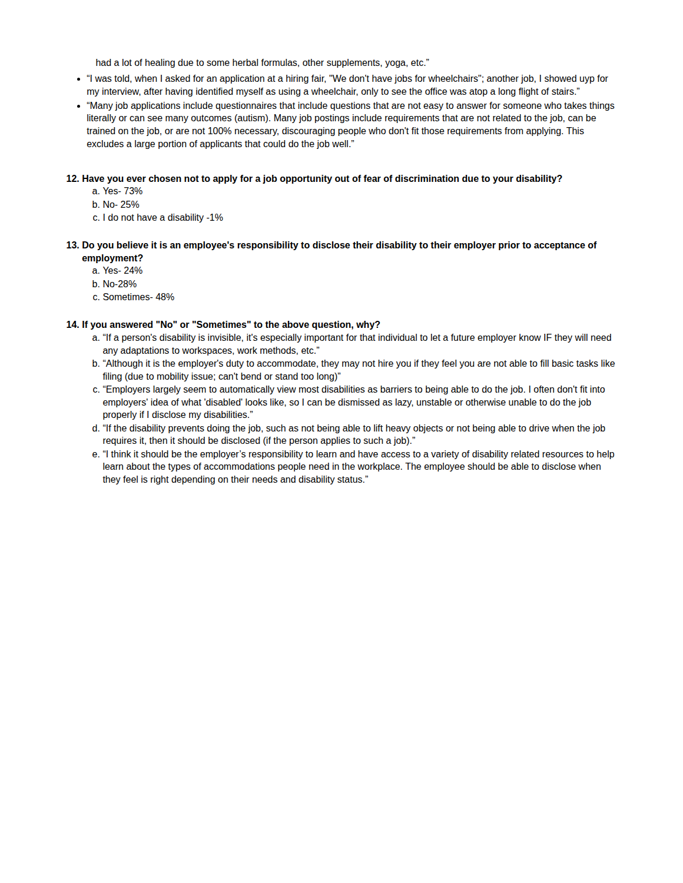had a lot of healing due to some herbal formulas, other supplements, yoga, etc.”
“I was told, when I asked for an application at a hiring fair, "We don't have jobs for wheelchairs"; another job, I showed uyp for my interview, after having identified myself as using a wheelchair, only to see the office was atop a long flight of stairs.”
“Many job applications include questionnaires that include questions that are not easy to answer for someone who takes things literally or can see many outcomes (autism). Many job postings include requirements that are not related to the job, can be trained on the job, or are not 100% necessary, discouraging people who don't fit those requirements from applying. This excludes a large portion of applicants that could do the job well.”
Have you ever chosen not to apply for a job opportunity out of fear of discrimination due to your disability?
Yes- 73%
No- 25%
I do not have a disability -1%
Do you believe it is an employee's responsibility to disclose their disability to their employer prior to acceptance of employment?
Yes- 24%
No-28%
Sometimes- 48%
If you answered "No" or "Sometimes" to the above question, why?
“If a person's disability is invisible, it's especially important for that individual to let a future employer know IF they will need any adaptations to workspaces, work methods, etc.”
“Although it is the employer's duty to accommodate, they may not hire you if they feel you are not able to fill basic tasks like filing (due to mobility issue; can't bend or stand too long)”
“Employers largely seem to automatically view most disabilities as barriers to being able to do the job. I often don't fit into employers' idea of what 'disabled' looks like, so I can be dismissed as lazy, unstable or otherwise unable to do the job properly if I disclose my disabilities.”
“If the disability prevents doing the job, such as not being able to lift heavy objects or not being able to drive when the job requires it, then it should be disclosed (if the person applies to such a job).”
“I think it should be the employer’s responsibility to learn and have access to a variety of disability related resources to help learn about the types of accommodations people need in the workplace. The employee should be able to disclose when they feel is right depending on their needs and disability status.”